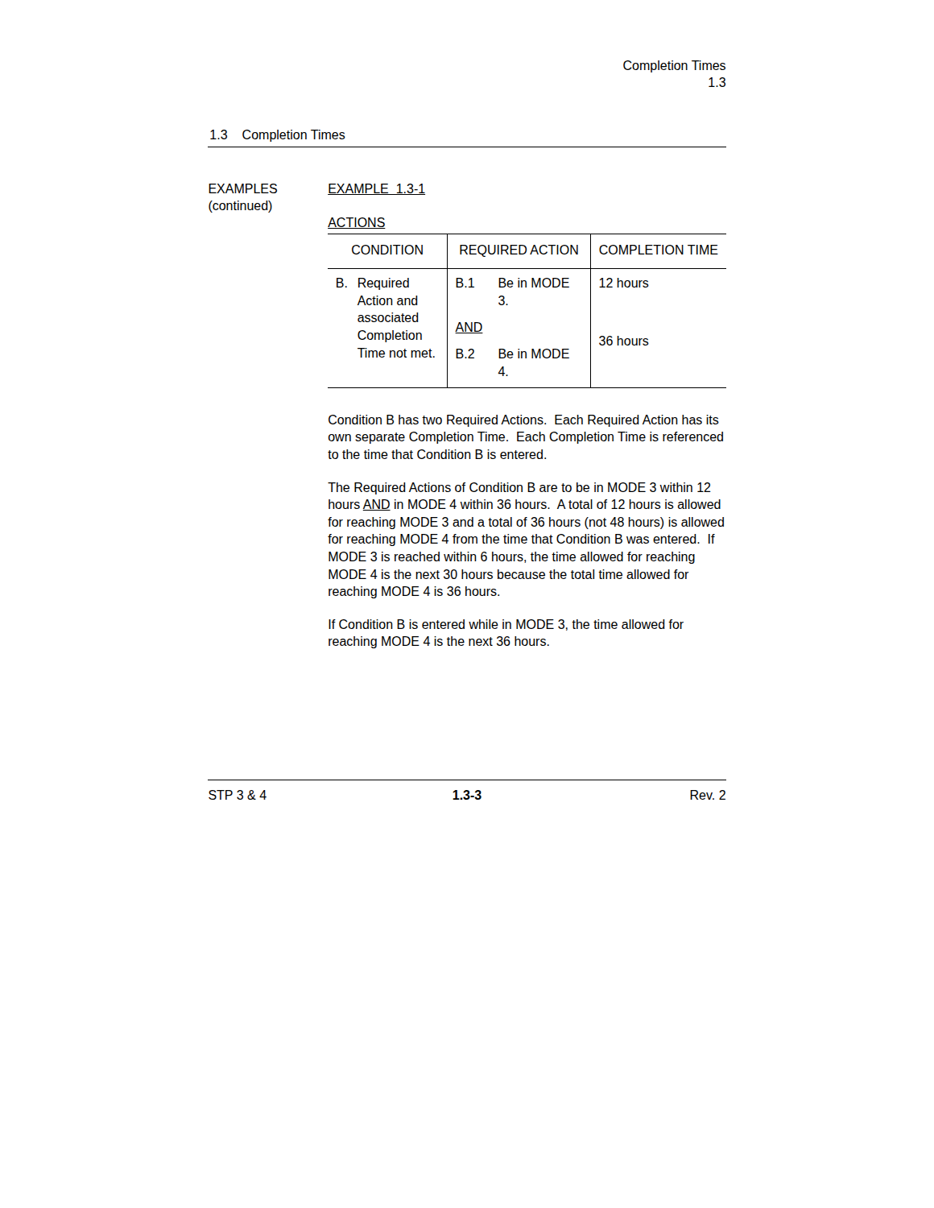Completion Times
1.3
1.3 Completion Times
EXAMPLES
(continued)
EXAMPLE 1.3-1
ACTIONS
| CONDITION | REQUIRED ACTION | COMPLETION TIME |
| --- | --- | --- |
| B. Required Action and associated Completion Time not met. | B.1 Be in MODE 3. AND B.2 Be in MODE 4. | 12 hours 36 hours |
Condition B has two Required Actions. Each Required Action has its own separate Completion Time. Each Completion Time is referenced to the time that Condition B is entered.
The Required Actions of Condition B are to be in MODE 3 within 12 hours AND in MODE 4 within 36 hours. A total of 12 hours is allowed for reaching MODE 3 and a total of 36 hours (not 48 hours) is allowed for reaching MODE 4 from the time that Condition B was entered. If MODE 3 is reached within 6 hours, the time allowed for reaching MODE 4 is the next 30 hours because the total time allowed for reaching MODE 4 is 36 hours.
If Condition B is entered while in MODE 3, the time allowed for reaching MODE 4 is the next 36 hours.
STP 3 & 4
1.3-3
Rev. 2